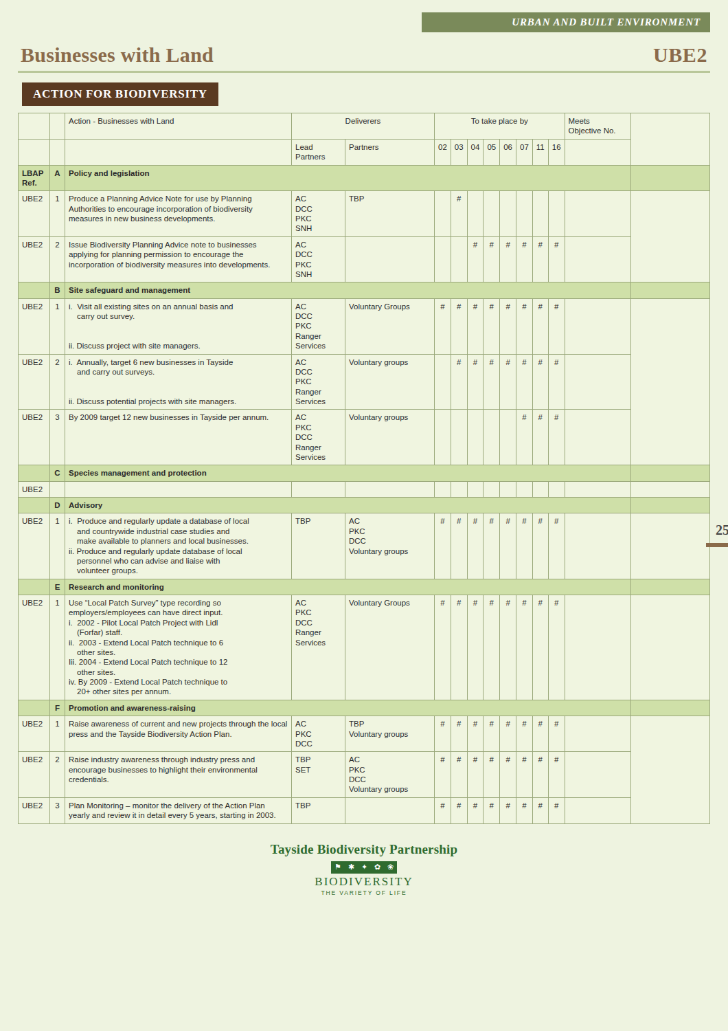URBAN AND BUILT ENVIRONMENT
Businesses with Land
UBE2
ACTION FOR BIODIVERSITY
25
| | | Action - Businesses with Land | Deliverers | To take place by | Meets Objective No. |
| --- | --- | --- | --- | --- | --- |
| | | | Lead Partners | Partners | 02 | 03 | 04 | 05 | 06 | 07 | 11 | 16 | |
| LBAP Ref. | A | Policy and legislation | |
| UBE2 | 1 | Produce a Planning Advice Note for use by Planning Authorities to encourage incorporation of biodiversity measures in new business developments. | AC DCC PKC SNH | TBP | | # | | | | | | | |
| UBE2 | 2 | Issue Biodiversity Planning Advice note to businesses applying for planning permission to encourage the incorporation of biodiversity measures into developments. | AC DCC PKC SNH | | | | # | # | # | # | # | # | |
| | B | Site safeguard and management | |
| UBE2 | 1 | i. Visit all existing sites on an annual basis and carry out survey. ii. Discuss project with site managers. | AC DCC PKC Ranger Services | Voluntary Groups | # | # | # | # | # | # | # | # | |
| UBE2 | 2 | i. Annually, target 6 new businesses in Tayside and carry out surveys. ii. Discuss potential projects with site managers. | AC DCC PKC Ranger Services | Voluntary groups | | # | # | # | # | # | # | # | |
| UBE2 | 3 | By 2009 target 12 new businesses in Tayside per annum. | AC PKC DCC Ranger Services | Voluntary groups | | | | | | # | # | # | |
| | C | Species management and protection | |
| UBE2 | | | | | | | | | | | | | |
| | D | Advisory | |
| UBE2 | 1 | i. Produce and regularly update a database of local and countrywide industrial case studies and make available to planners and local businesses. ii. Produce and regularly update database of local personnel who can advise and liaise with volunteer groups. | TBP | AC PKC DCC Voluntary groups | # | # | # | # | # | # | # | # | |
| | E | Research and monitoring | |
| UBE2 | 1 | Use “Local Patch Survey” type recording so employers/employees can have direct input. i. 2002 - Pilot Local Patch Project with Lidl (Forfar) staff. ii. 2003 - Extend Local Patch technique to 6 other sites. Iii. 2004 - Extend Local Patch technique to 12 other sites. iv. By 2009 - Extend Local Patch technique to 20+ other sites per annum. | AC PKC DCC Ranger Services | Voluntary Groups | # | # | # | # | # | # | # | # | |
| | F | Promotion and awareness-raising | |
| UBE2 | 1 | Raise awareness of current and new projects through the local press and the Tayside Biodiversity Action Plan. | AC PKC DCC | TBP Voluntary groups | # | # | # | # | # | # | # | # | |
| UBE2 | 2 | Raise industry awareness through industry press and encourage businesses to highlight their environmental credentials. | TBP SET | AC PKC DCC Voluntary groups | # | # | # | # | # | # | # | # | |
| UBE2 | 3 | Plan Monitoring – monitor the delivery of the Action Plan yearly and review it in detail every 5 years, starting in 2003. | TBP | | # | # | # | # | # | # | # | # | |
Tayside Biodiversity Partnership
⚑✱✦✿❀
BIODIVERSITY
THE VARIETY OF LIFE